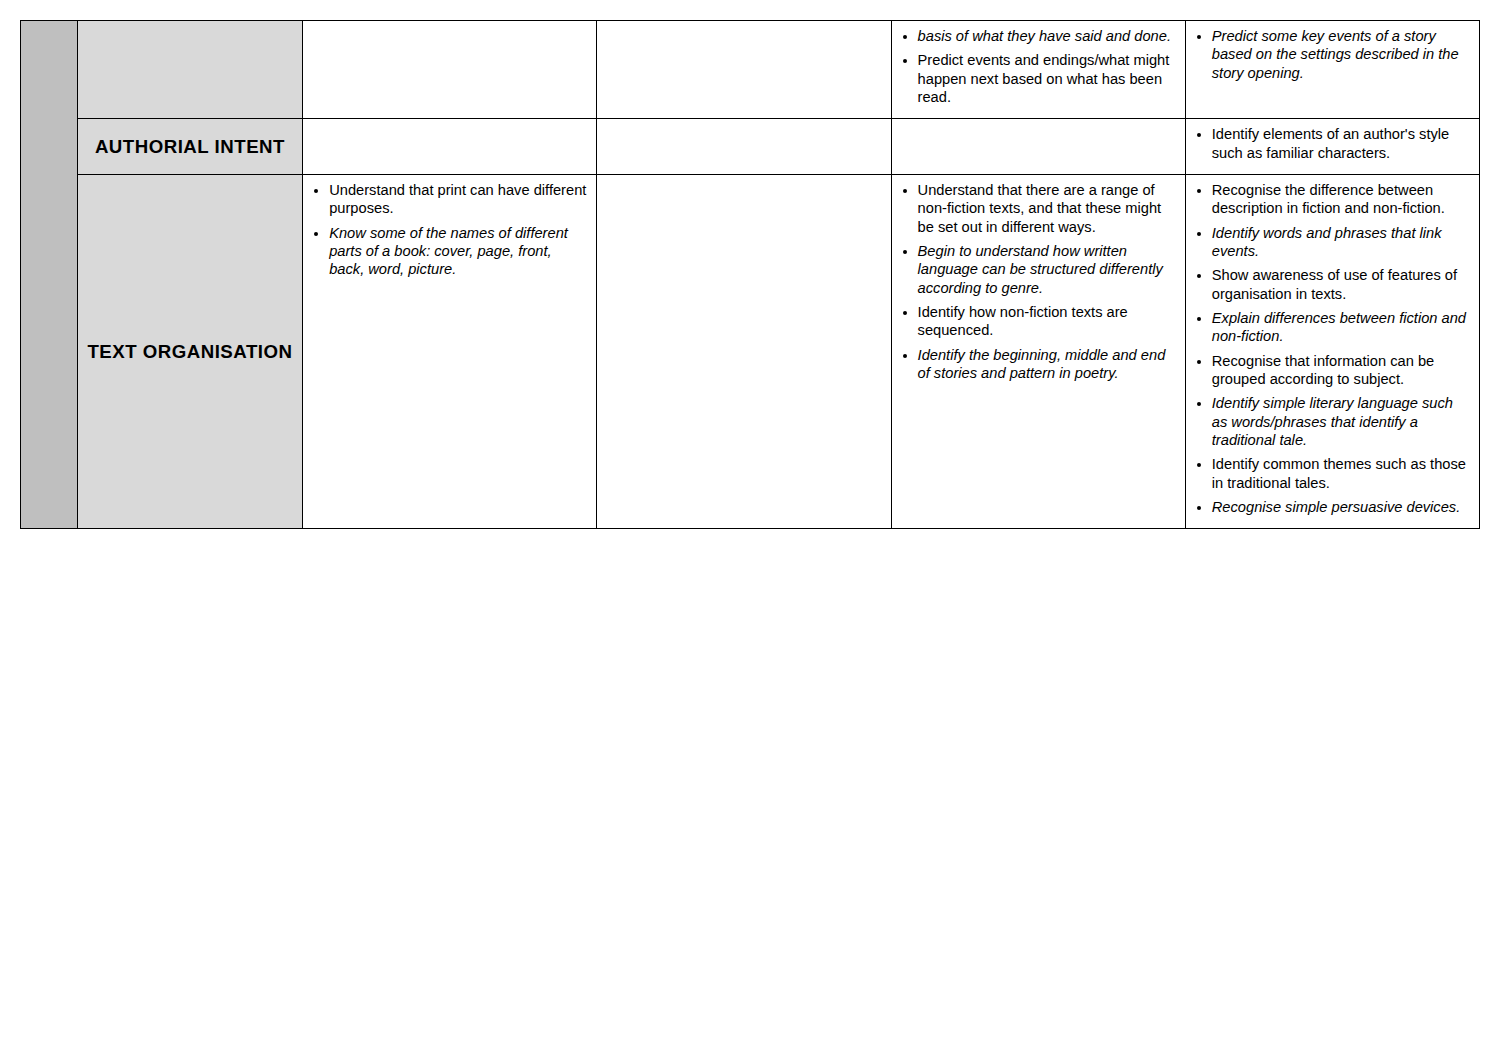| | | | | basis of what they have said and done. Predict events and endings/what might happen next based on what has been read. | Predict some key events of a story based on the settings described in the story opening. |
| AUTHORIAL INTENT | | | | Identify elements of an author's style such as familiar characters. |
| TEXT ORGANISATION | Understand that print can have different purposes. Know some of the names of different parts of a book: cover, page, front, back, word, picture. | | Understand that there are a range of non-fiction texts, and that these might be set out in different ways. Begin to understand how written language can be structured differently according to genre. Identify how non-fiction texts are sequenced. Identify the beginning, middle and end of stories and pattern in poetry. | Recognise the difference between description in fiction and non-fiction. Identify words and phrases that link events. Show awareness of use of features of organisation in texts. Explain differences between fiction and non-fiction. Recognise that information can be grouped according to subject. Identify simple literary language such as words/phrases that identify a traditional tale. Identify common themes such as those in traditional tales. Recognise simple persuasive devices. |